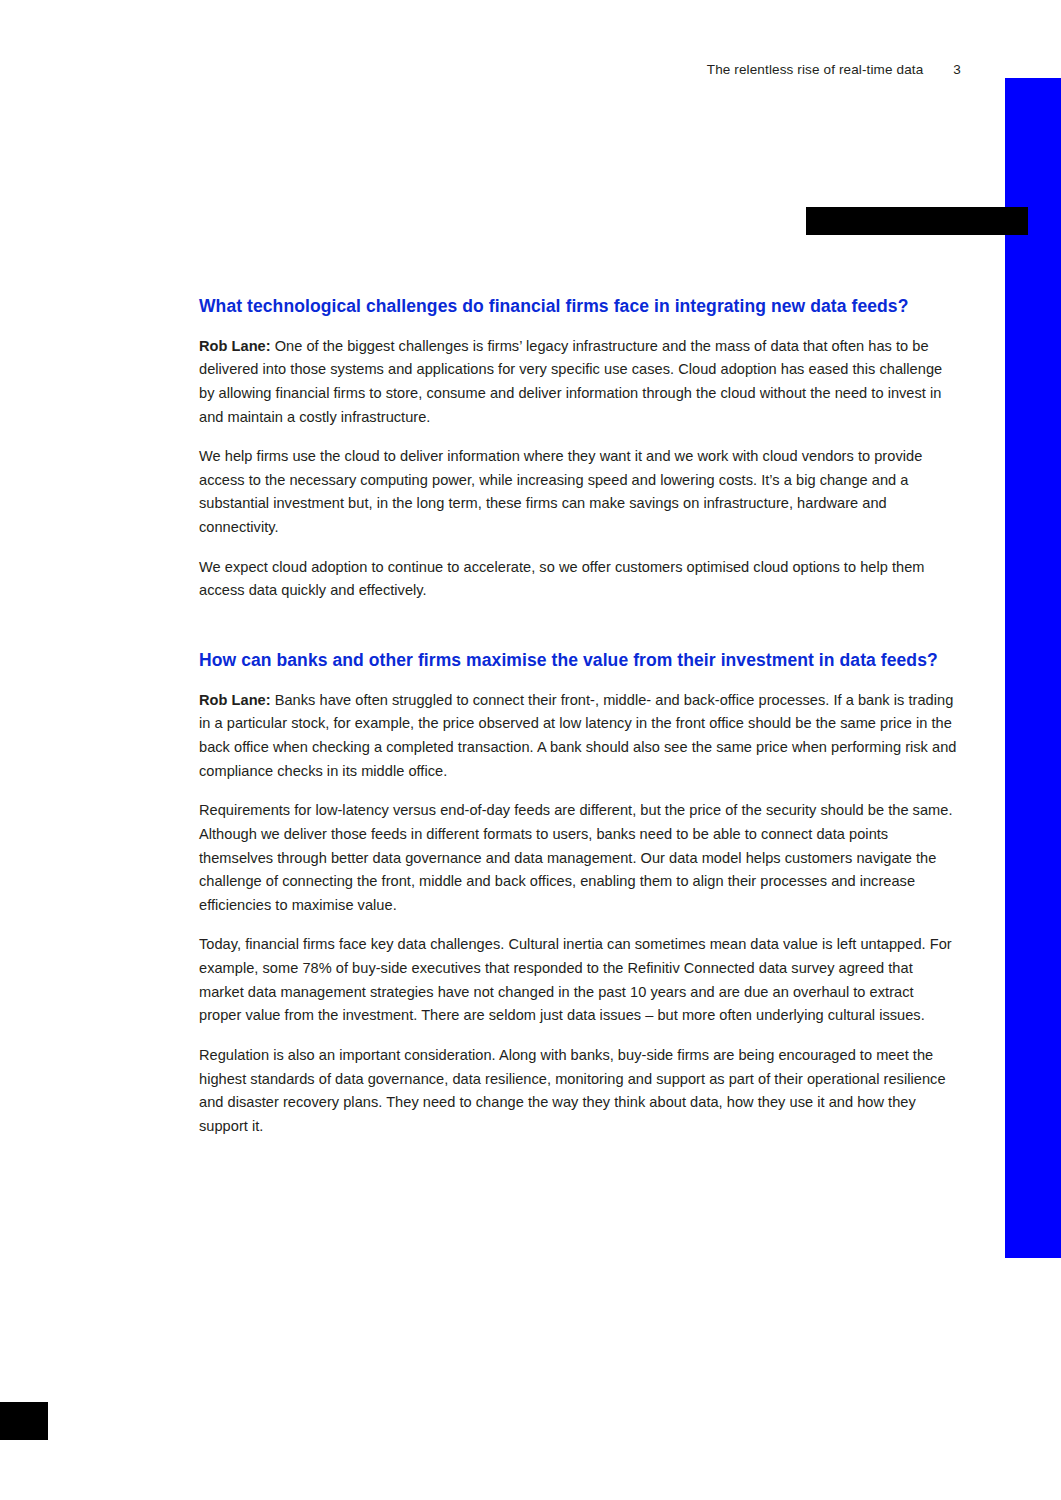The relentless rise of real-time data3
What technological challenges do financial firms face in integrating new data feeds?
Rob Lane: One of the biggest challenges is firms’ legacy infrastructure and the mass of data that often has to be delivered into those systems and applications for very specific use cases. Cloud adoption has eased this challenge by allowing financial firms to store, consume and deliver information through the cloud without the need to invest in and maintain a costly infrastructure.
We help firms use the cloud to deliver information where they want it and we work with cloud vendors to provide access to the necessary computing power, while increasing speed and lowering costs. It’s a big change and a substantial investment but, in the long term, these firms can make savings on infrastructure, hardware and connectivity.
We expect cloud adoption to continue to accelerate, so we offer customers optimised cloud options to help them access data quickly and effectively.
How can banks and other firms maximise the value from their investment in data feeds?
Rob Lane: Banks have often struggled to connect their front-, middle- and back-office processes. If a bank is trading in a particular stock, for example, the price observed at low latency in the front office should be the same price in the back office when checking a completed transaction. A bank should also see the same price when performing risk and compliance checks in its middle office.
Requirements for low-latency versus end-of-day feeds are different, but the price of the security should be the same. Although we deliver those feeds in different formats to users, banks need to be able to connect data points themselves through better data governance and data management. Our data model helps customers navigate the challenge of connecting the front, middle and back offices, enabling them to align their processes and increase efficiencies to maximise value.
Today, financial firms face key data challenges. Cultural inertia can sometimes mean data value is left untapped. For example, some 78% of buy-side executives that responded to the Refinitiv Connected data survey agreed that market data management strategies have not changed in the past 10 years and are due an overhaul to extract proper value from the investment. There are seldom just data issues – but more often underlying cultural issues.
Regulation is also an important consideration. Along with banks, buy-side firms are being encouraged to meet the highest standards of data governance, data resilience, monitoring and support as part of their operational resilience and disaster recovery plans. They need to change the way they think about data, how they use it and how they support it.